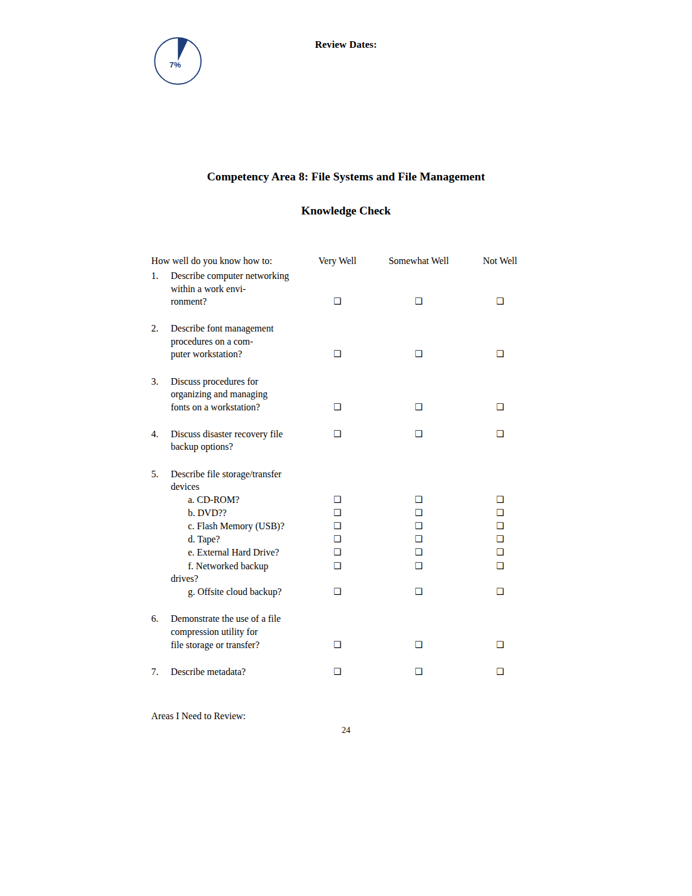7%
Review Dates:
Competency Area 8: File Systems and File Management
Knowledge Check
| How well do you know how to: | Very Well | Somewhat Well | Not Well |
| --- | --- | --- | --- |
| 1. | Describe computer networking within a work envi- | | | |
| | ronment? | ❑ | ❑ | ❑ |
| 2. | Describe font management procedures on a com- | | | |
| | puter workstation? | ❑ | ❑ | ❑ |
| 3. | Discuss procedures for organizing and managing | | | |
| | fonts on a workstation? | ❑ | ❑ | ❑ |
| 4. | Discuss disaster recovery file backup options? | ❑ | ❑ | ❑ |
| 5. | Describe file storage/transfer devices | | | |
| | a. CD-ROM? | ❑ | ❑ | ❑ |
| | b. DVD?? | ❑ | ❑ | ❑ |
| | c. Flash Memory (USB)? | ❑ | ❑ | ❑ |
| | d. Tape? | ❑ | ❑ | ❑ |
| | e. External Hard Drive? | ❑ | ❑ | ❑ |
| | f. Networked backup drives? | ❑ | ❑ | ❑ |
| | g. Offsite cloud backup? | ❑ | ❑ | ❑ |
| 6. | Demonstrate the use of a file compression utility for | | | |
| | file storage or transfer? | ❑ | ❑ | ❑ |
| 7. | Describe metadata? | ❑ | ❑ | ❑ |
Areas I Need to Review:
24